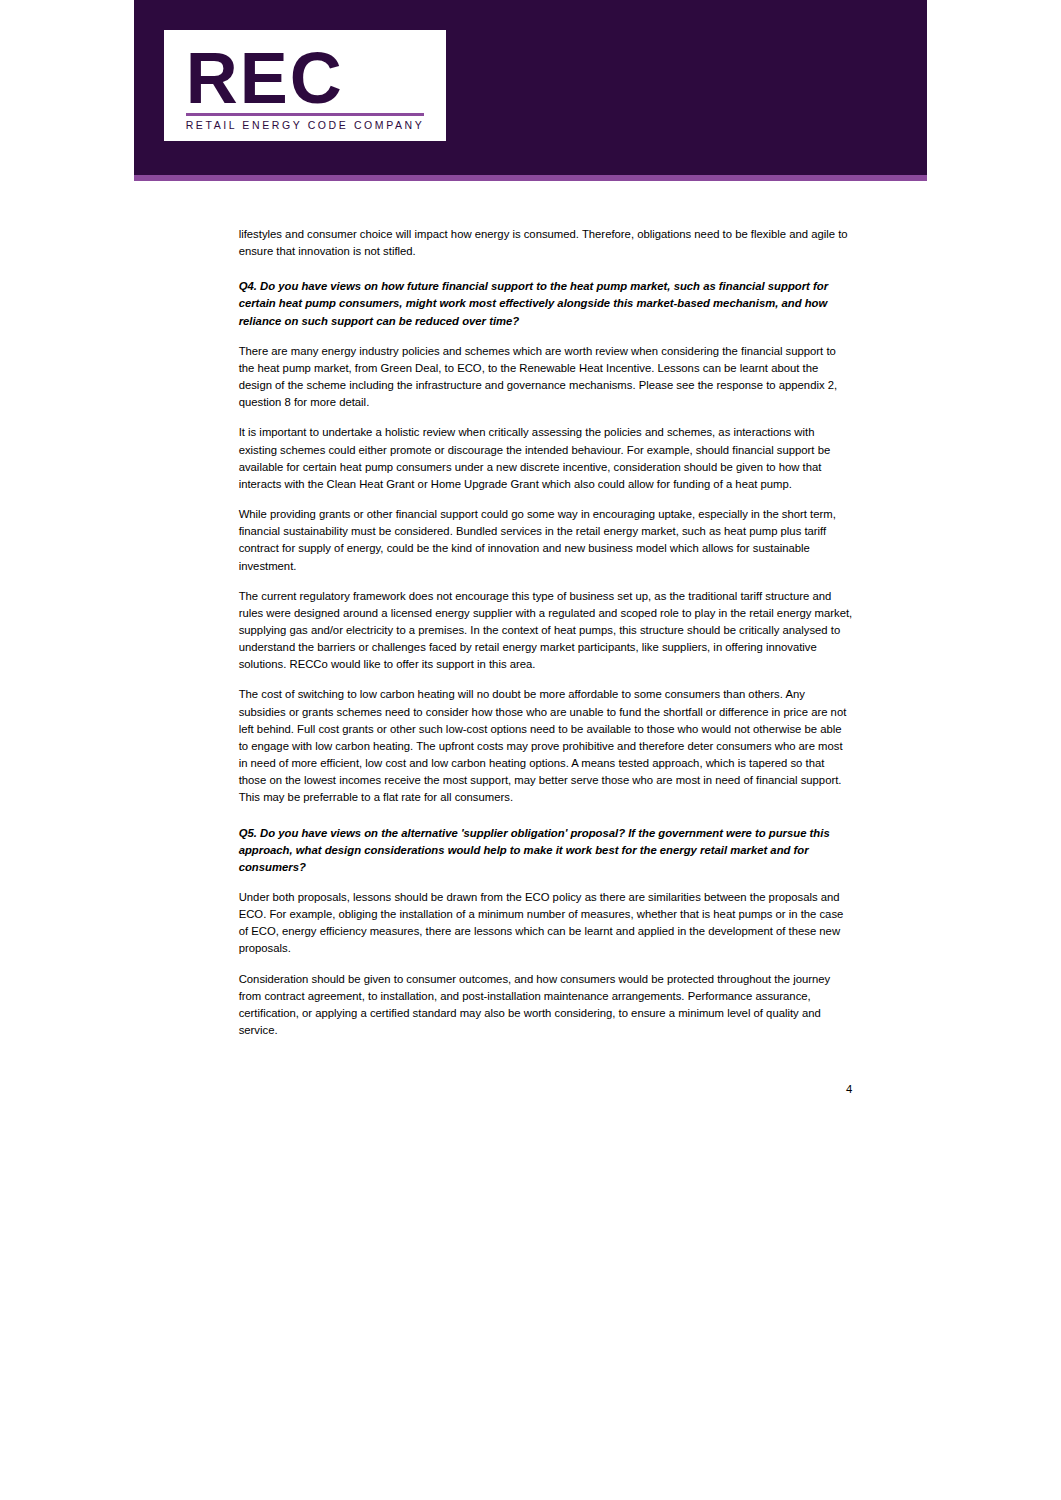REC
RETAIL ENERGY CODE COMPANY
lifestyles and consumer choice will impact how energy is consumed. Therefore, obligations need to be flexible and agile to ensure that innovation is not stifled.
Q4. Do you have views on how future financial support to the heat pump market, such as financial support for certain heat pump consumers, might work most effectively alongside this market-based mechanism, and how reliance on such support can be reduced over time?
There are many energy industry policies and schemes which are worth review when considering the financial support to the heat pump market, from Green Deal, to ECO, to the Renewable Heat Incentive. Lessons can be learnt about the design of the scheme including the infrastructure and governance mechanisms. Please see the response to appendix 2, question 8 for more detail.
It is important to undertake a holistic review when critically assessing the policies and schemes, as interactions with existing schemes could either promote or discourage the intended behaviour. For example, should financial support be available for certain heat pump consumers under a new discrete incentive, consideration should be given to how that interacts with the Clean Heat Grant or Home Upgrade Grant which also could allow for funding of a heat pump.
While providing grants or other financial support could go some way in encouraging uptake, especially in the short term, financial sustainability must be considered. Bundled services in the retail energy market, such as heat pump plus tariff contract for supply of energy, could be the kind of innovation and new business model which allows for sustainable investment.
The current regulatory framework does not encourage this type of business set up, as the traditional tariff structure and rules were designed around a licensed energy supplier with a regulated and scoped role to play in the retail energy market, supplying gas and/or electricity to a premises. In the context of heat pumps, this structure should be critically analysed to understand the barriers or challenges faced by retail energy market participants, like suppliers, in offering innovative solutions. RECCo would like to offer its support in this area.
The cost of switching to low carbon heating will no doubt be more affordable to some consumers than others. Any subsidies or grants schemes need to consider how those who are unable to fund the shortfall or difference in price are not left behind. Full cost grants or other such low-cost options need to be available to those who would not otherwise be able to engage with low carbon heating. The upfront costs may prove prohibitive and therefore deter consumers who are most in need of more efficient, low cost and low carbon heating options. A means tested approach, which is tapered so that those on the lowest incomes receive the most support, may better serve those who are most in need of financial support. This may be preferrable to a flat rate for all consumers.
Q5. Do you have views on the alternative 'supplier obligation' proposal? If the government were to pursue this approach, what design considerations would help to make it work best for the energy retail market and for consumers?
Under both proposals, lessons should be drawn from the ECO policy as there are similarities between the proposals and ECO. For example, obliging the installation of a minimum number of measures, whether that is heat pumps or in the case of ECO, energy efficiency measures, there are lessons which can be learnt and applied in the development of these new proposals.
Consideration should be given to consumer outcomes, and how consumers would be protected throughout the journey from contract agreement, to installation, and post-installation maintenance arrangements. Performance assurance, certification, or applying a certified standard may also be worth considering, to ensure a minimum level of quality and service.
4